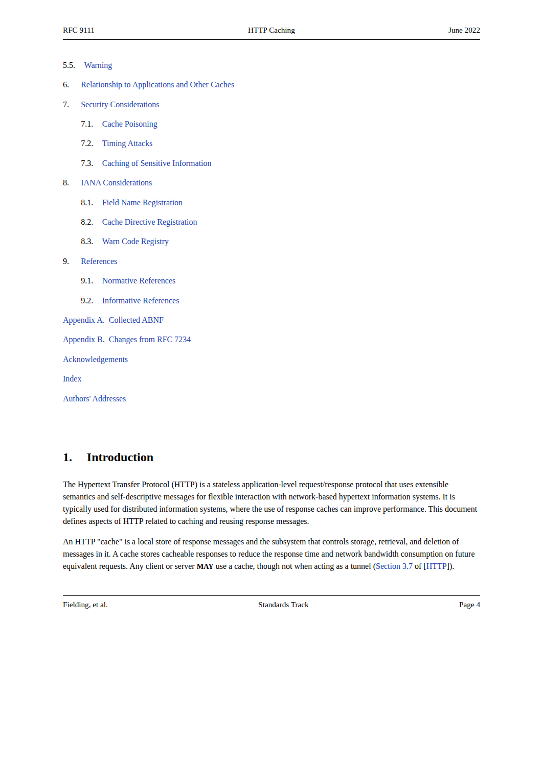RFC 9111 HTTP Caching June 2022
5.5. Warning
6. Relationship to Applications and Other Caches
7. Security Considerations
7.1. Cache Poisoning
7.2. Timing Attacks
7.3. Caching of Sensitive Information
8. IANA Considerations
8.1. Field Name Registration
8.2. Cache Directive Registration
8.3. Warn Code Registry
9. References
9.1. Normative References
9.2. Informative References
Appendix A. Collected ABNF Appendix B. Changes from RFC 7234 Acknowledgements Index Authors' Addresses
1. Introduction
The Hypertext Transfer Protocol (HTTP) is a stateless application-level request/response protocol that uses extensible semantics and self-descriptive messages for flexible interaction with network-based hypertext information systems. It is typically used for distributed information systems, where the use of response caches can improve performance. This document defines aspects of HTTP related to caching and reusing response messages.
An HTTP "cache" is a local store of response messages and the subsystem that controls storage, retrieval, and deletion of messages in it. A cache stores cacheable responses to reduce the response time and network bandwidth consumption on future equivalent requests. Any client or server MAY use a cache, though not when acting as a tunnel (Section 3.7 of [HTTP]).
Fielding, et al. Standards Track Page 4